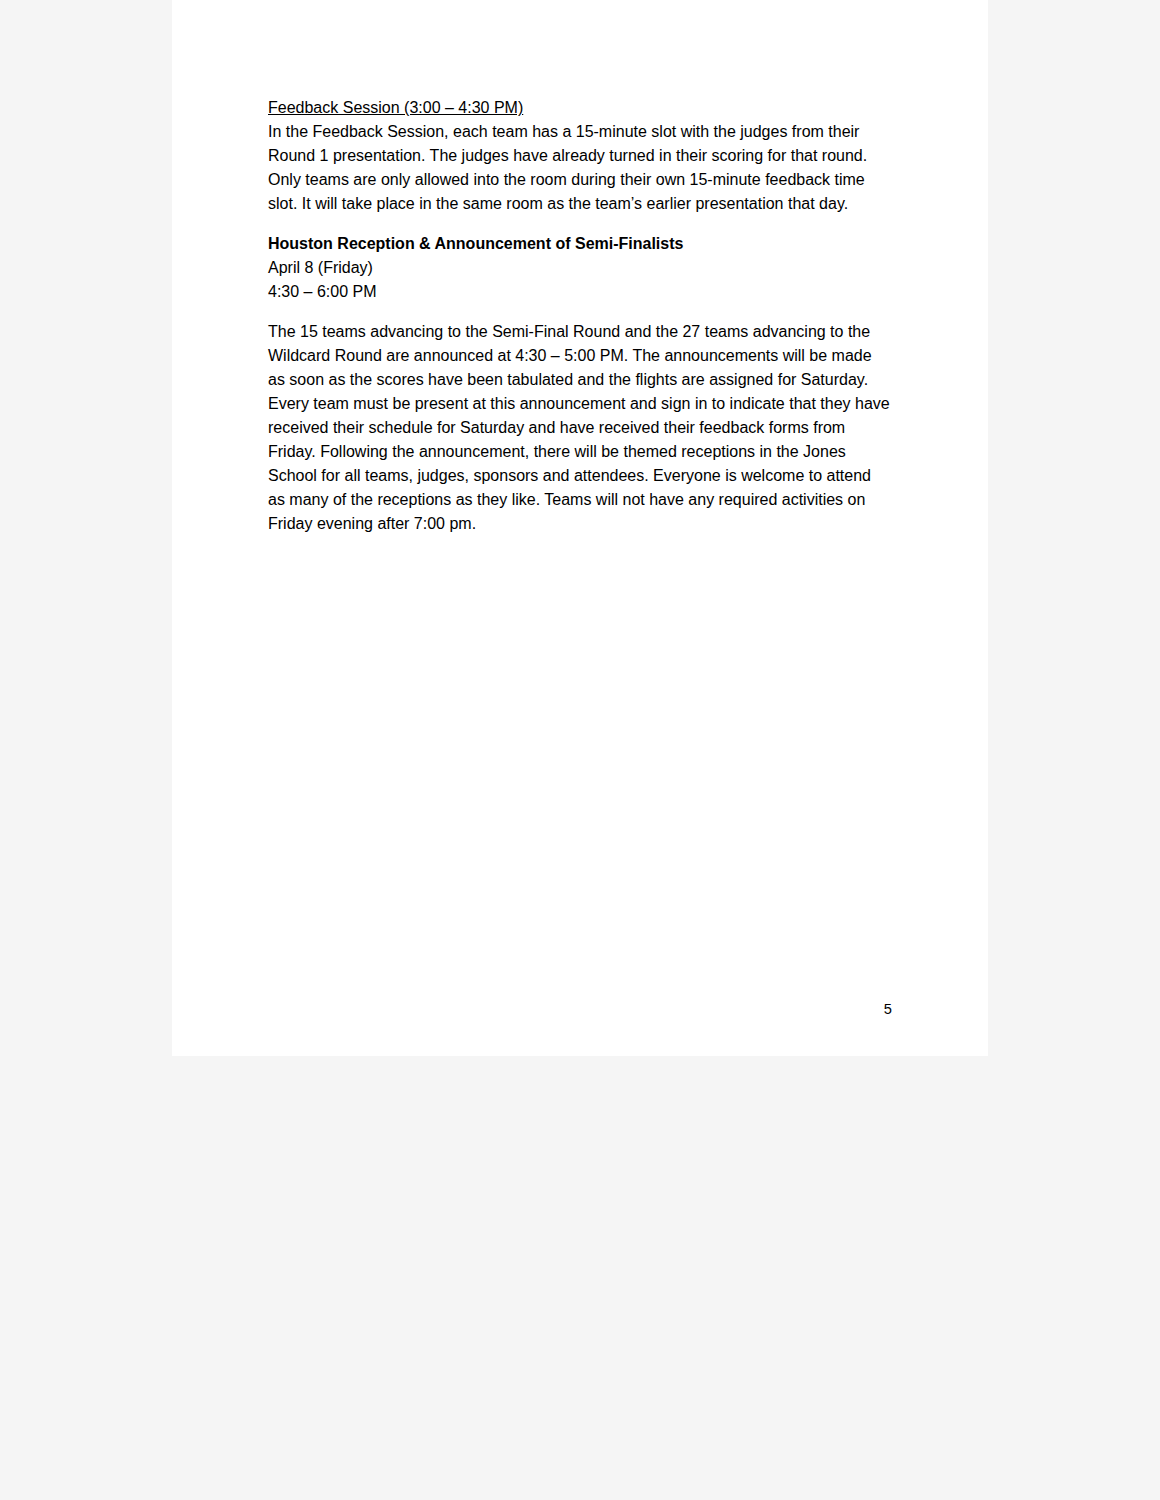Feedback Session (3:00 – 4:30 PM)
In the Feedback Session, each team has a 15-minute slot with the judges from their Round 1 presentation. The judges have already turned in their scoring for that round. Only teams are only allowed into the room during their own 15-minute feedback time slot. It will take place in the same room as the team’s earlier presentation that day.
Houston Reception & Announcement of Semi-Finalists
April 8 (Friday)
4:30 – 6:00 PM
The 15 teams advancing to the Semi-Final Round and the 27 teams advancing to the Wildcard Round are announced at 4:30 – 5:00 PM. The announcements will be made as soon as the scores have been tabulated and the flights are assigned for Saturday. Every team must be present at this announcement and sign in to indicate that they have received their schedule for Saturday and have received their feedback forms from Friday. Following the announcement, there will be themed receptions in the Jones School for all teams, judges, sponsors and attendees. Everyone is welcome to attend as many of the receptions as they like. Teams will not have any required activities on Friday evening after 7:00 pm.
5